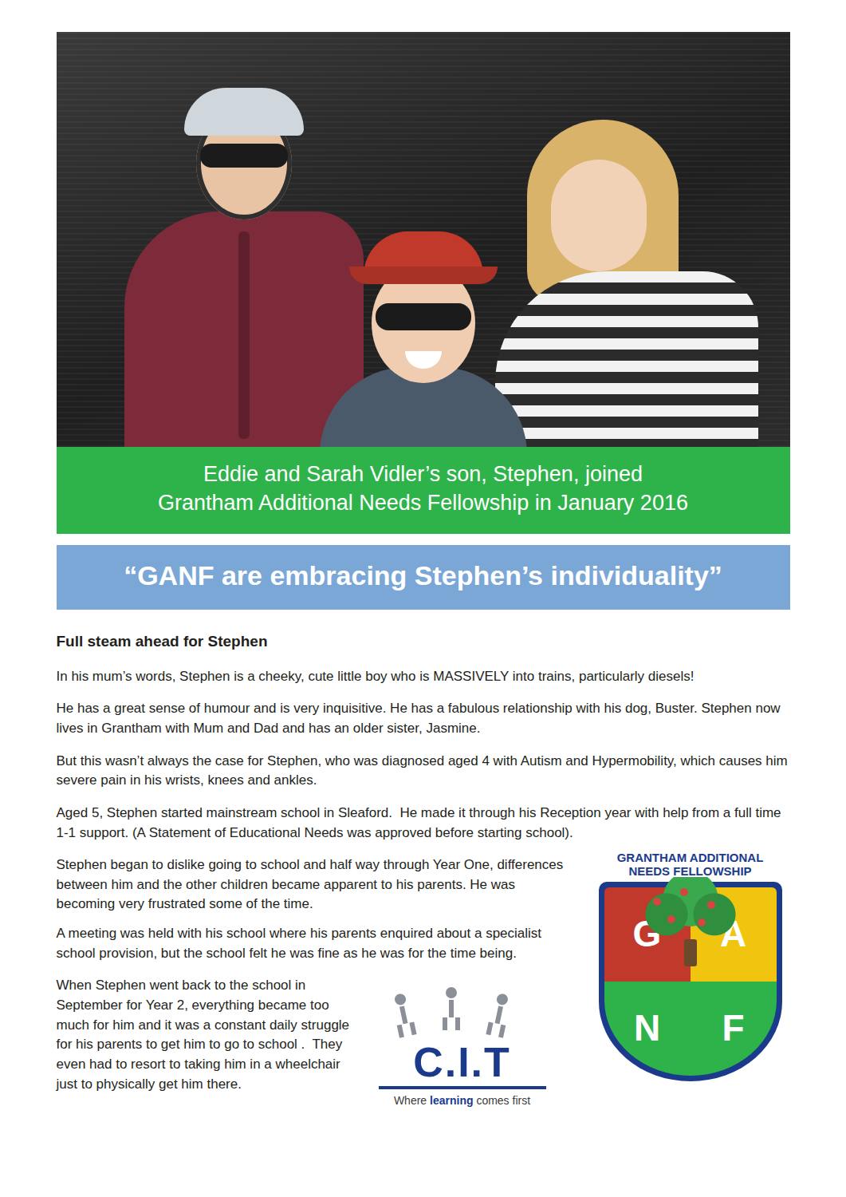Eddie and Sarah Vidler’s son, Stephen, joined
Grantham Additional Needs Fellowship in January 2016
“GANF are embracing Stephen’s individuality”
Full steam ahead for Stephen
In his mum’s words, Stephen is a cheeky, cute little boy who is MASSIVELY into trains, particularly diesels!
He has a great sense of humour and is very inquisitive. He has a fabulous relationship with his dog, Buster. Stephen now lives in Grantham with Mum and Dad and has an older sister, Jasmine.
But this wasn’t always the case for Stephen, who was diagnosed aged 4 with Autism and Hypermobility, which causes him severe pain in his wrists, knees and ankles.
Aged 5, Stephen started mainstream school in Sleaford. He made it through his Reception year with help from a full time 1-1 support. (A Statement of Educational Needs was approved before starting school).
GRANTHAM ADDITIONAL
NEEDS FELLOWSHIP
G
A
N
F
Stephen began to dislike going to school and half way through Year One, differences between him and the other children became apparent to his parents. He was becoming very frustrated some of the time.
A meeting was held with his school where his parents enquired about a specialist school provision, but the school felt he was fine as he was for the time being.
C.I.T
Where learning comes first
When Stephen went back to the school in September for Year 2, everything became too much for him and it was a constant daily struggle for his parents to get him to go to school . They even had to resort to taking him in a wheelchair just to physically get him there.